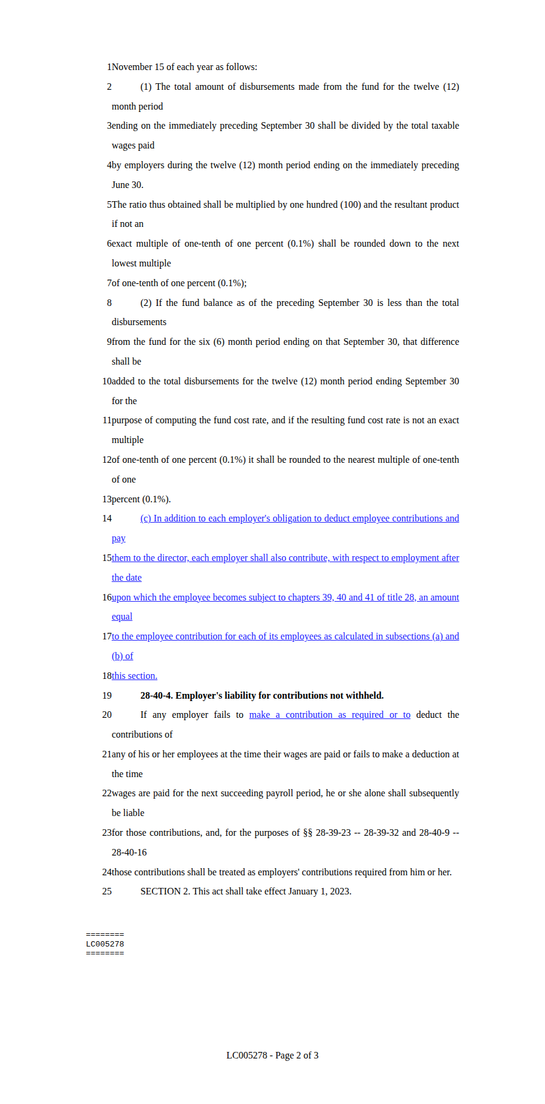| 1 | November 15 of each year as follows: |
| 2 | (1) The total amount of disbursements made from the fund for the twelve (12) month period |
| 3 | ending on the immediately preceding September 30 shall be divided by the total taxable wages paid |
| 4 | by employers during the twelve (12) month period ending on the immediately preceding June 30. |
| 5 | The ratio thus obtained shall be multiplied by one hundred (100) and the resultant product if not an |
| 6 | exact multiple of one-tenth of one percent (0.1%) shall be rounded down to the next lowest multiple |
| 7 | of one-tenth of one percent (0.1%); |
| 8 | (2) If the fund balance as of the preceding September 30 is less than the total disbursements |
| 9 | from the fund for the six (6) month period ending on that September 30, that difference shall be |
| 10 | added to the total disbursements for the twelve (12) month period ending September 30 for the |
| 11 | purpose of computing the fund cost rate, and if the resulting fund cost rate is not an exact multiple |
| 12 | of one-tenth of one percent (0.1%) it shall be rounded to the nearest multiple of one-tenth of one |
| 13 | percent (0.1%). |
| 14 | (c) In addition to each employer's obligation to deduct employee contributions and pay |
| 15 | them to the director, each employer shall also contribute, with respect to employment after the date |
| 16 | upon which the employee becomes subject to chapters 39, 40 and 41 of title 28, an amount equal |
| 17 | to the employee contribution for each of its employees as calculated in subsections (a) and (b) of |
| 18 | this section. |
| 19 | 28-40-4. Employer's liability for contributions not withheld. |
| 20 | If any employer fails to make a contribution as required or to deduct the contributions of |
| 21 | any of his or her employees at the time their wages are paid or fails to make a deduction at the time |
| 22 | wages are paid for the next succeeding payroll period, he or she alone shall subsequently be liable |
| 23 | for those contributions, and, for the purposes of §§ 28-39-23 -- 28-39-32 and 28-40-9 -- 28-40-16 |
| 24 | those contributions shall be treated as employers' contributions required from him or her. |
| 25 | SECTION 2. This act shall take effect January 1, 2023. |
========
LC005278
========
LC005278 - Page 2 of 3